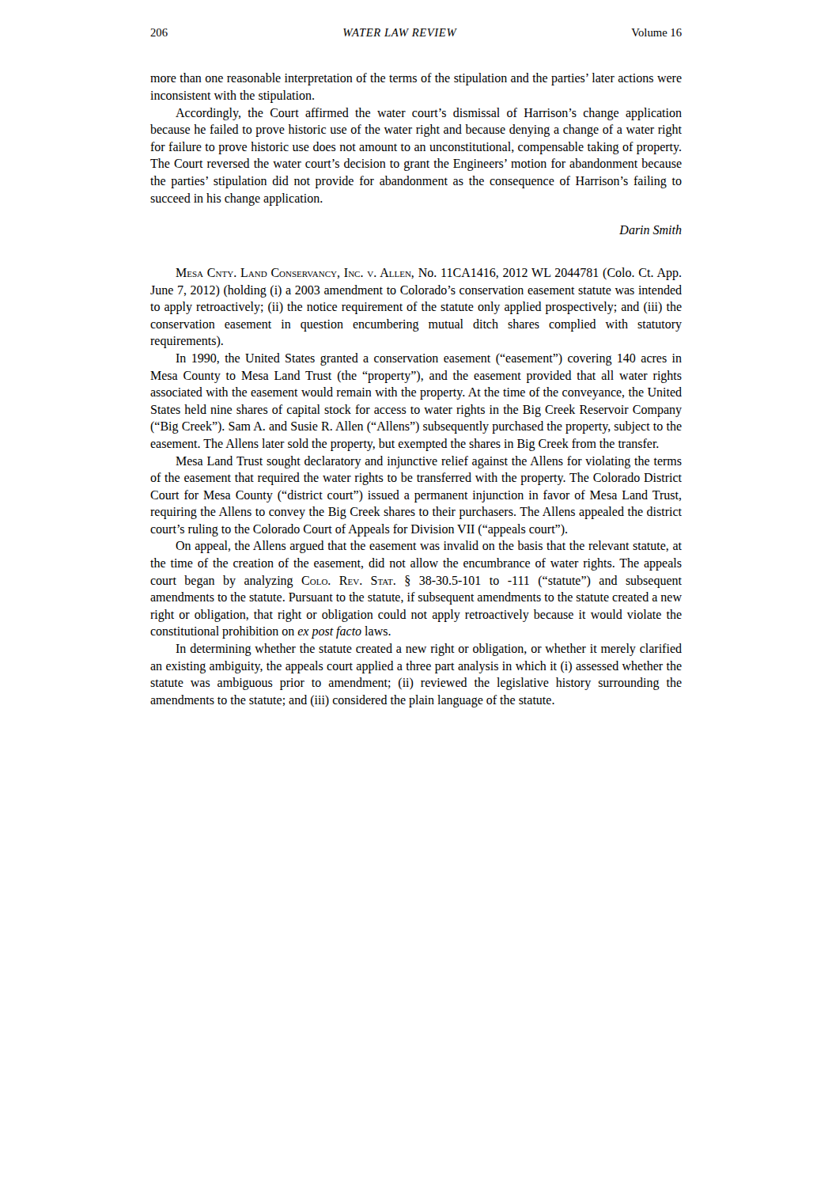206 Water Law Review Volume 16
more than one reasonable interpretation of the terms of the stipulation and the parties’ later actions were inconsistent with the stipulation.
Accordingly, the Court affirmed the water court’s dismissal of Harrison’s change application because he failed to prove historic use of the water right and because denying a change of a water right for failure to prove historic use does not amount to an unconstitutional, compensable taking of property. The Court reversed the water court’s decision to grant the Engineers’ motion for abandonment because the parties’ stipulation did not provide for abandonment as the consequence of Harrison’s failing to succeed in his change application.
Darin Smith
Mesa Cnty. Land Conservancy, Inc. v. Allen, No. 11CA1416, 2012 WL 2044781 (Colo. Ct. App. June 7, 2012) (holding (i) a 2003 amendment to Colorado’s conservation easement statute was intended to apply retroactively; (ii) the notice requirement of the statute only applied prospectively; and (iii) the conservation easement in question encumbering mutual ditch shares complied with statutory requirements).
In 1990, the United States granted a conservation easement (“easement”) covering 140 acres in Mesa County to Mesa Land Trust (the “property”), and the easement provided that all water rights associated with the easement would remain with the property. At the time of the conveyance, the United States held nine shares of capital stock for access to water rights in the Big Creek Reservoir Company (“Big Creek”). Sam A. and Susie R. Allen (“Allens”) subsequently purchased the property, subject to the easement. The Allens later sold the property, but exempted the shares in Big Creek from the transfer.
Mesa Land Trust sought declaratory and injunctive relief against the Allens for violating the terms of the easement that required the water rights to be transferred with the property. The Colorado District Court for Mesa County (“district court”) issued a permanent injunction in favor of Mesa Land Trust, requiring the Allens to convey the Big Creek shares to their purchasers. The Allens appealed the district court’s ruling to the Colorado Court of Appeals for Division VII (“appeals court”).
On appeal, the Allens argued that the easement was invalid on the basis that the relevant statute, at the time of the creation of the easement, did not allow the encumbrance of water rights. The appeals court began by analyzing Colo. Rev. Stat. § 38-30.5-101 to -111 (“statute”) and subsequent amendments to the statute. Pursuant to the statute, if subsequent amendments to the statute created a new right or obligation, that right or obligation could not apply retroactively because it would violate the constitutional prohibition on ex post facto laws.
In determining whether the statute created a new right or obligation, or whether it merely clarified an existing ambiguity, the appeals court applied a three part analysis in which it (i) assessed whether the statute was ambiguous prior to amendment; (ii) reviewed the legislative history surrounding the amendments to the statute; and (iii) considered the plain language of the statute.